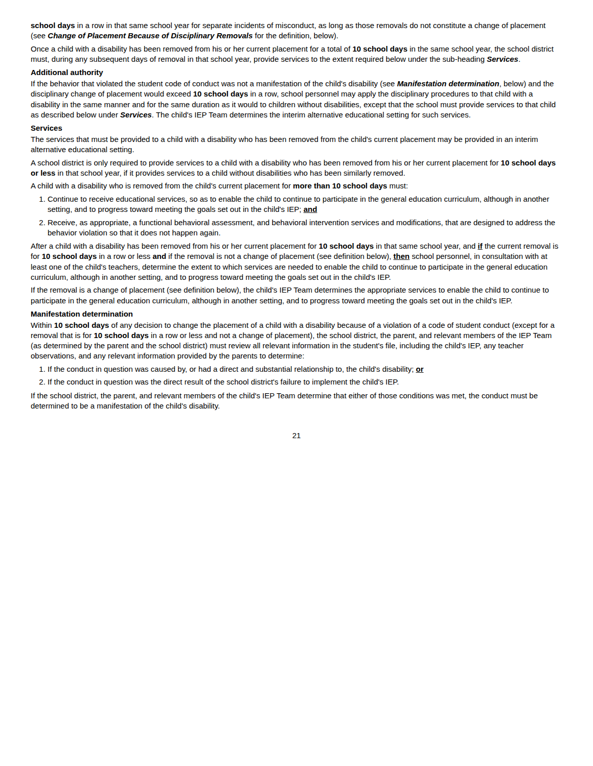school days in a row in that same school year for separate incidents of misconduct, as long as those removals do not constitute a change of placement (see Change of Placement Because of Disciplinary Removals for the definition, below).
Once a child with a disability has been removed from his or her current placement for a total of 10 school days in the same school year, the school district must, during any subsequent days of removal in that school year, provide services to the extent required below under the sub-heading Services.
Additional authority
If the behavior that violated the student code of conduct was not a manifestation of the child's disability (see Manifestation determination, below) and the disciplinary change of placement would exceed 10 school days in a row, school personnel may apply the disciplinary procedures to that child with a disability in the same manner and for the same duration as it would to children without disabilities, except that the school must provide services to that child as described below under Services. The child's IEP Team determines the interim alternative educational setting for such services.
Services
The services that must be provided to a child with a disability who has been removed from the child's current placement may be provided in an interim alternative educational setting.
A school district is only required to provide services to a child with a disability who has been removed from his or her current placement for 10 school days or less in that school year, if it provides services to a child without disabilities who has been similarly removed.
A child with a disability who is removed from the child's current placement for more than 10 school days must:
Continue to receive educational services, so as to enable the child to continue to participate in the general education curriculum, although in another setting, and to progress toward meeting the goals set out in the child's IEP; and
Receive, as appropriate, a functional behavioral assessment, and behavioral intervention services and modifications, that are designed to address the behavior violation so that it does not happen again.
After a child with a disability has been removed from his or her current placement for 10 school days in that same school year, and if the current removal is for 10 school days in a row or less and if the removal is not a change of placement (see definition below), then school personnel, in consultation with at least one of the child's teachers, determine the extent to which services are needed to enable the child to continue to participate in the general education curriculum, although in another setting, and to progress toward meeting the goals set out in the child's IEP.
If the removal is a change of placement (see definition below), the child's IEP Team determines the appropriate services to enable the child to continue to participate in the general education curriculum, although in another setting, and to progress toward meeting the goals set out in the child's IEP.
Manifestation determination
Within 10 school days of any decision to change the placement of a child with a disability because of a violation of a code of student conduct (except for a removal that is for 10 school days in a row or less and not a change of placement), the school district, the parent, and relevant members of the IEP Team (as determined by the parent and the school district) must review all relevant information in the student's file, including the child's IEP, any teacher observations, and any relevant information provided by the parents to determine:
If the conduct in question was caused by, or had a direct and substantial relationship to, the child's disability; or
If the conduct in question was the direct result of the school district's failure to implement the child's IEP.
If the school district, the parent, and relevant members of the child's IEP Team determine that either of those conditions was met, the conduct must be determined to be a manifestation of the child's disability.
21